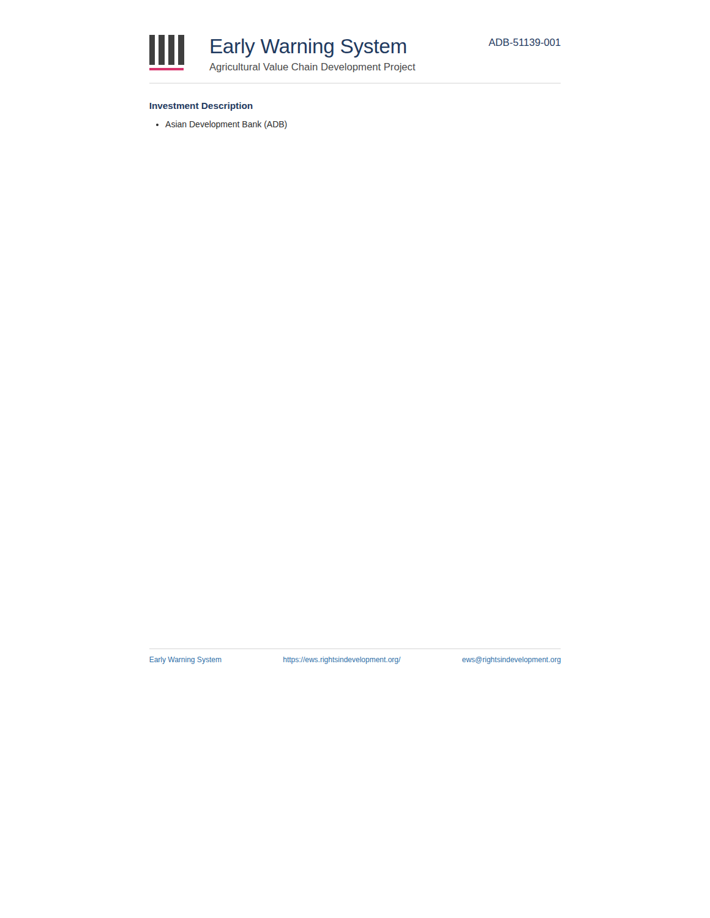Early Warning System
Agricultural Value Chain Development Project
ADB-51139-001
Investment Description
Asian Development Bank (ADB)
Early Warning System
https://ews.rightsindevelopment.org/
ews@rightsindevelopment.org